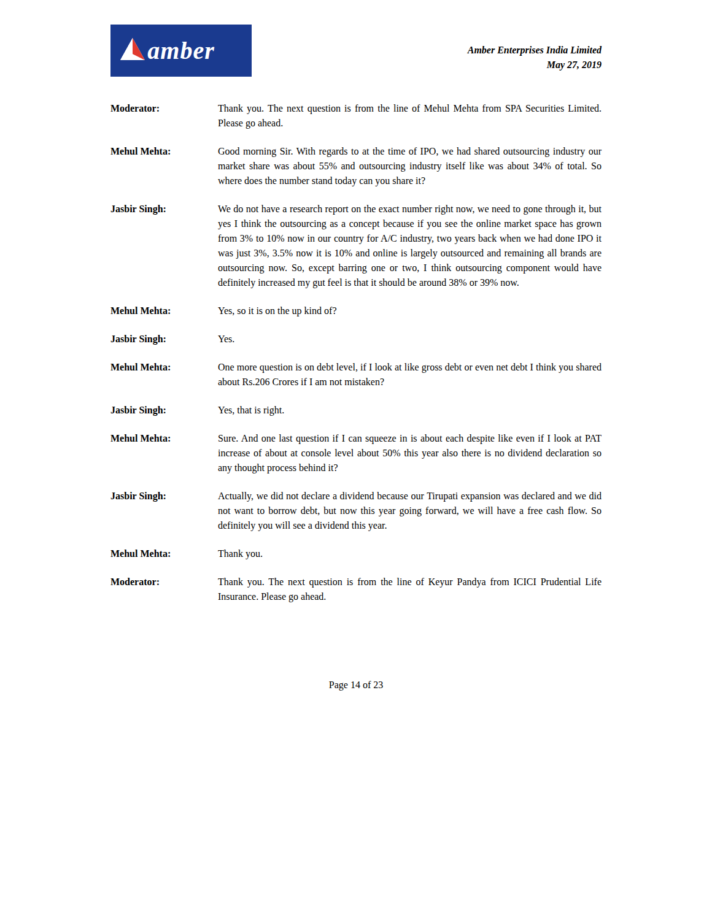amber
Amber Enterprises India Limited
May 27, 2019
Moderator:
Thank you. The next question is from the line of Mehul Mehta from SPA Securities Limited. Please go ahead.
Mehul Mehta:
Good morning Sir. With regards to at the time of IPO, we had shared outsourcing industry our market share was about 55% and outsourcing industry itself like was about 34% of total. So where does the number stand today can you share it?
Jasbir Singh:
We do not have a research report on the exact number right now, we need to gone through it, but yes I think the outsourcing as a concept because if you see the online market space has grown from 3% to 10% now in our country for A/C industry, two years back when we had done IPO it was just 3%, 3.5% now it is 10% and online is largely outsourced and remaining all brands are outsourcing now. So, except barring one or two, I think outsourcing component would have definitely increased my gut feel is that it should be around 38% or 39% now.
Mehul Mehta:
Yes, so it is on the up kind of?
Jasbir Singh:
Yes.
Mehul Mehta:
One more question is on debt level, if I look at like gross debt or even net debt I think you shared about Rs.206 Crores if I am not mistaken?
Jasbir Singh:
Yes, that is right.
Mehul Mehta:
Sure. And one last question if I can squeeze in is about each despite like even if I look at PAT increase of about at console level about 50% this year also there is no dividend declaration so any thought process behind it?
Jasbir Singh:
Actually, we did not declare a dividend because our Tirupati expansion was declared and we did not want to borrow debt, but now this year going forward, we will have a free cash flow. So definitely you will see a dividend this year.
Mehul Mehta:
Thank you.
Moderator:
Thank you. The next question is from the line of Keyur Pandya from ICICI Prudential Life Insurance. Please go ahead.
Page 14 of 23